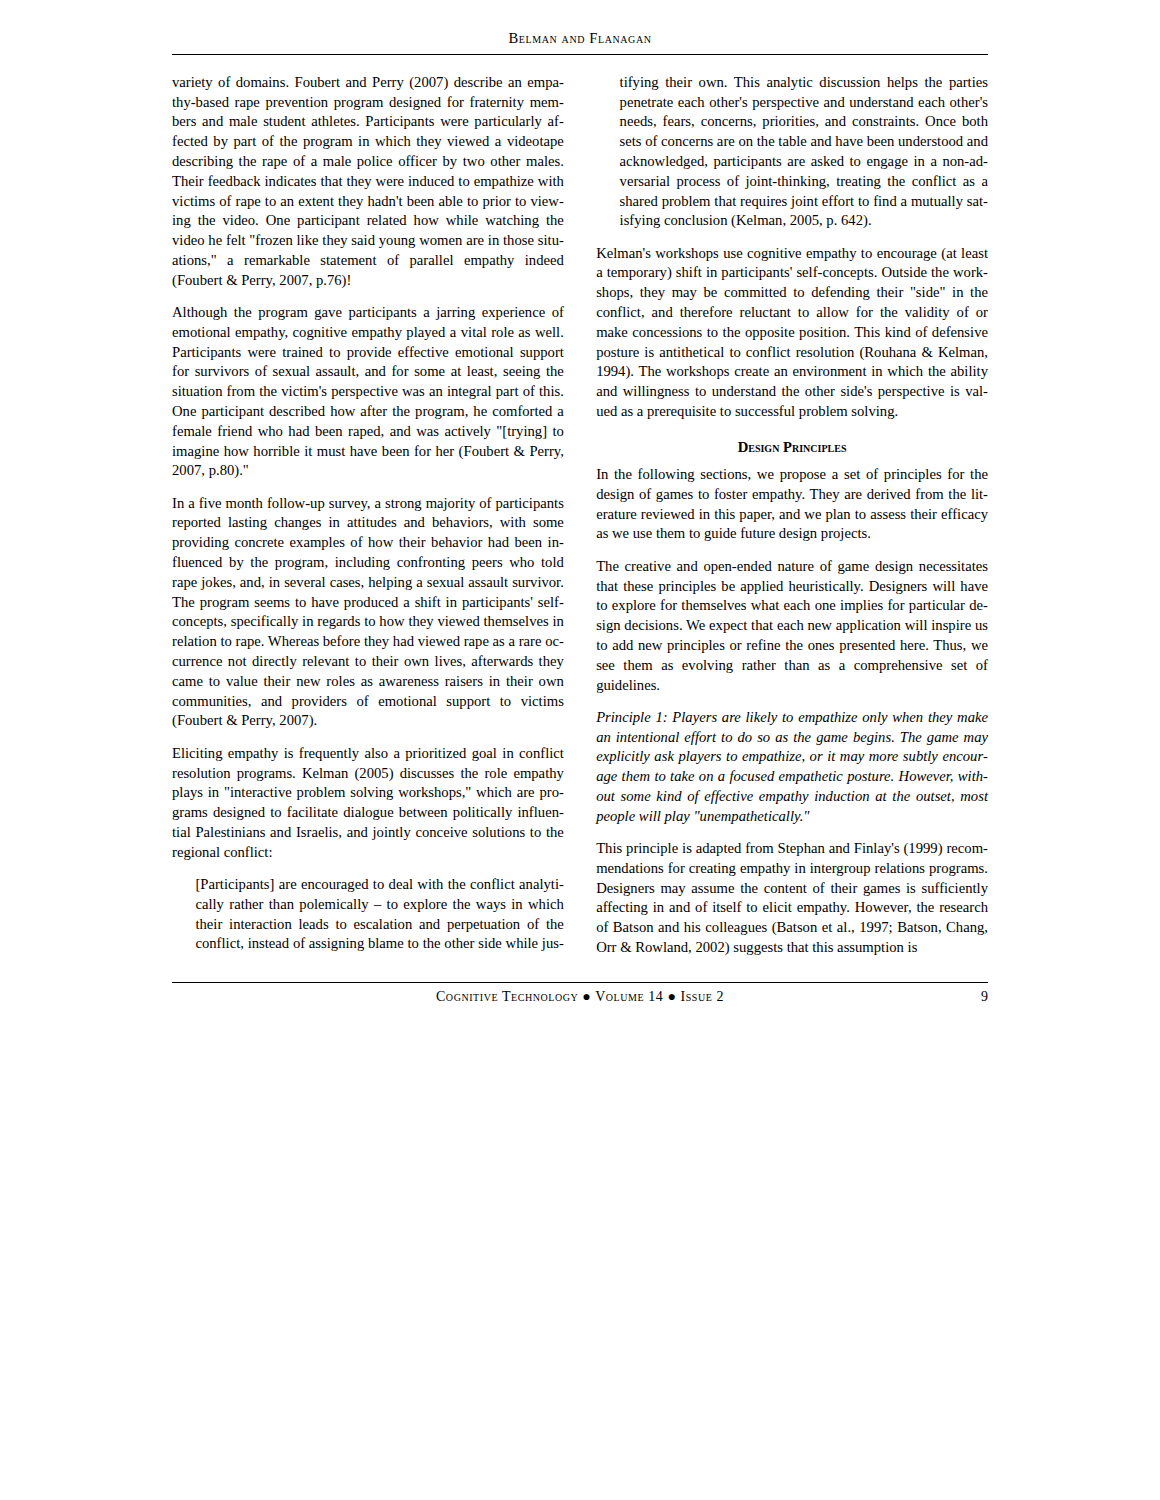Belman and Flanagan
variety of domains. Foubert and Perry (2007) describe an empathy-based rape prevention program designed for fraternity members and male student athletes. Participants were particularly affected by part of the program in which they viewed a videotape describing the rape of a male police officer by two other males. Their feedback indicates that they were induced to empathize with victims of rape to an extent they hadn't been able to prior to viewing the video. One participant related how while watching the video he felt "frozen like they said young women are in those situations," a remarkable statement of parallel empathy indeed (Foubert & Perry, 2007, p.76)!
Although the program gave participants a jarring experience of emotional empathy, cognitive empathy played a vital role as well. Participants were trained to provide effective emotional support for survivors of sexual assault, and for some at least, seeing the situation from the victim's perspective was an integral part of this. One participant described how after the program, he comforted a female friend who had been raped, and was actively "[trying] to imagine how horrible it must have been for her (Foubert & Perry, 2007, p.80)."
In a five month follow-up survey, a strong majority of participants reported lasting changes in attitudes and behaviors, with some providing concrete examples of how their behavior had been influenced by the program, including confronting peers who told rape jokes, and, in several cases, helping a sexual assault survivor. The program seems to have produced a shift in participants' self-concepts, specifically in regards to how they viewed themselves in relation to rape. Whereas before they had viewed rape as a rare occurrence not directly relevant to their own lives, afterwards they came to value their new roles as awareness raisers in their own communities, and providers of emotional support to victims (Foubert & Perry, 2007).
Eliciting empathy is frequently also a prioritized goal in conflict resolution programs. Kelman (2005) discusses the role empathy plays in "interactive problem solving workshops," which are programs designed to facilitate dialogue between politically influential Palestinians and Israelis, and jointly conceive solutions to the regional conflict:
[Participants] are encouraged to deal with the conflict analytically rather than polemically – to explore the ways in which their interaction leads to escalation and perpetuation of the conflict, instead of assigning blame to the other side while justifying their own. This analytic discussion helps the parties penetrate each other's perspective and understand each other's needs, fears, concerns, priorities, and constraints. Once both sets of concerns are on the table and have been understood and acknowledged, participants are asked to engage in a non-adversarial process of joint-thinking, treating the conflict as a shared problem that requires joint effort to find a mutually satisfying conclusion (Kelman, 2005, p. 642).
Kelman's workshops use cognitive empathy to encourage (at least a temporary) shift in participants' self-concepts. Outside the workshops, they may be committed to defending their "side" in the conflict, and therefore reluctant to allow for the validity of or make concessions to the opposite position. This kind of defensive posture is antithetical to conflict resolution (Rouhana & Kelman, 1994). The workshops create an environment in which the ability and willingness to understand the other side's perspective is valued as a prerequisite to successful problem solving.
Design Principles
In the following sections, we propose a set of principles for the design of games to foster empathy. They are derived from the literature reviewed in this paper, and we plan to assess their efficacy as we use them to guide future design projects.
The creative and open-ended nature of game design necessitates that these principles be applied heuristically. Designers will have to explore for themselves what each one implies for particular design decisions. We expect that each new application will inspire us to add new principles or refine the ones presented here. Thus, we see them as evolving rather than as a comprehensive set of guidelines.
Principle 1: Players are likely to empathize only when they make an intentional effort to do so as the game begins. The game may explicitly ask players to empathize, or it may more subtly encourage them to take on a focused empathetic posture. However, without some kind of effective empathy induction at the outset, most people will play "unempathetically."
This principle is adapted from Stephan and Finlay's (1999) recommendations for creating empathy in intergroup relations programs. Designers may assume the content of their games is sufficiently affecting in and of itself to elicit empathy. However, the research of Batson and his colleagues (Batson et al., 1997; Batson, Chang, Orr & Rowland, 2002) suggests that this assumption is
Cognitive Technology ● Volume 14 ● Issue 2 9